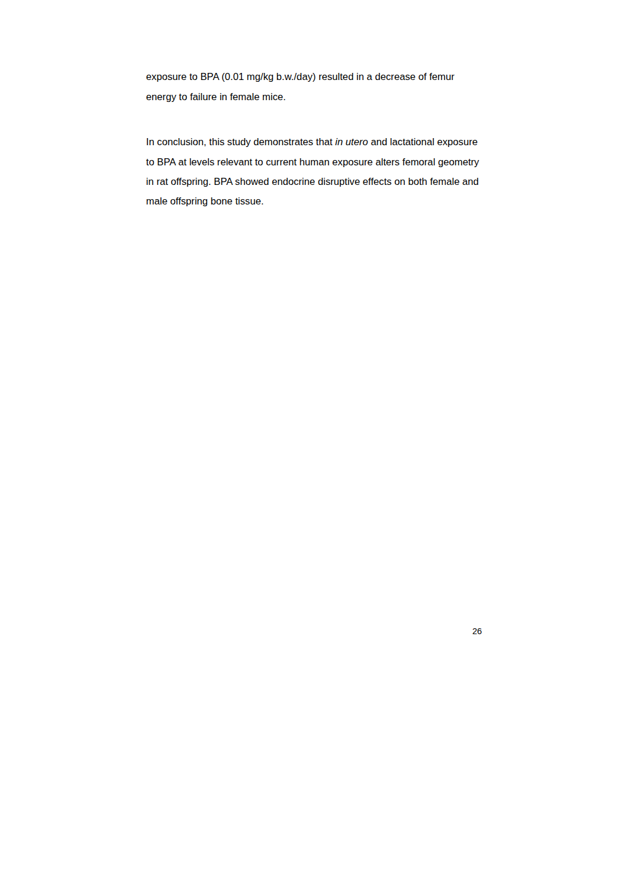exposure to BPA (0.01 mg/kg b.w./day) resulted in a decrease of femur energy to failure in female mice.
In conclusion, this study demonstrates that in utero and lactational exposure to BPA at levels relevant to current human exposure alters femoral geometry in rat offspring. BPA showed endocrine disruptive effects on both female and male offspring bone tissue.
26